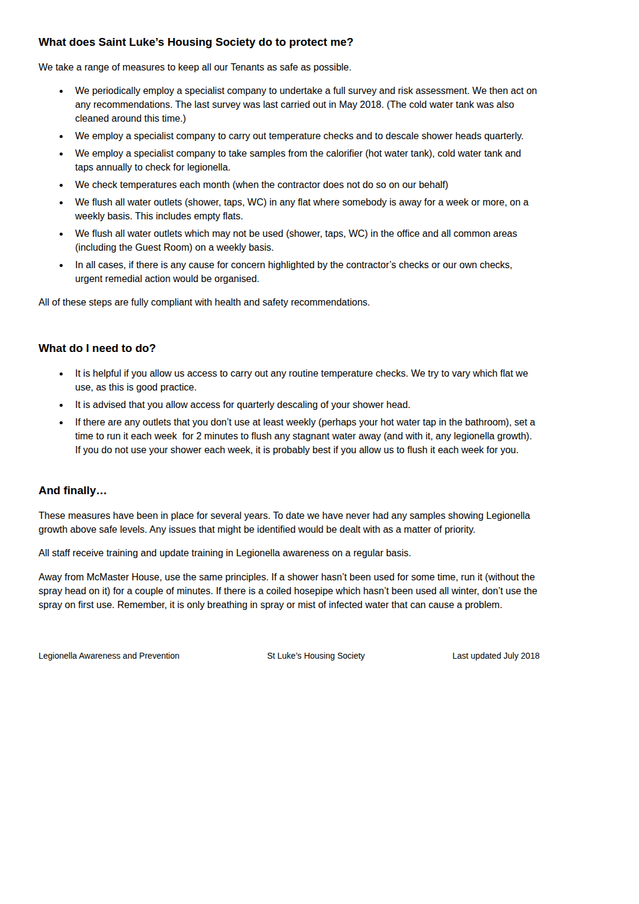What does Saint Luke’s Housing Society do to protect me?
We take a range of measures to keep all our Tenants as safe as possible.
We periodically employ a specialist company to undertake a full survey and risk assessment. We then act on any recommendations. The last survey was last carried out in May 2018. (The cold water tank was also cleaned around this time.)
We employ a specialist company to carry out temperature checks and to descale shower heads quarterly.
We employ a specialist company to take samples from the calorifier (hot water tank), cold water tank and taps annually to check for legionella.
We check temperatures each month (when the contractor does not do so on our behalf)
We flush all water outlets (shower, taps, WC) in any flat where somebody is away for a week or more, on a weekly basis. This includes empty flats.
We flush all water outlets which may not be used (shower, taps, WC) in the office and all common areas (including the Guest Room) on a weekly basis.
In all cases, if there is any cause for concern highlighted by the contractor’s checks or our own checks, urgent remedial action would be organised.
All of these steps are fully compliant with health and safety recommendations.
What do I need to do?
It is helpful if you allow us access to carry out any routine temperature checks. We try to vary which flat we use, as this is good practice.
It is advised that you allow access for quarterly descaling of your shower head.
If there are any outlets that you don’t use at least weekly (perhaps your hot water tap in the bathroom), set a time to run it each week for 2 minutes to flush any stagnant water away (and with it, any legionella growth). If you do not use your shower each week, it is probably best if you allow us to flush it each week for you.
And finally…
These measures have been in place for several years. To date we have never had any samples showing Legionella growth above safe levels. Any issues that might be identified would be dealt with as a matter of priority.
All staff receive training and update training in Legionella awareness on a regular basis.
Away from McMaster House, use the same principles. If a shower hasn’t been used for some time, run it (without the spray head on it) for a couple of minutes. If there is a coiled hosepipe which hasn’t been used all winter, don’t use the spray on first use. Remember, it is only breathing in spray or mist of infected water that can cause a problem.
Legionella Awareness and Prevention St Luke’s Housing Society Last updated July 2018